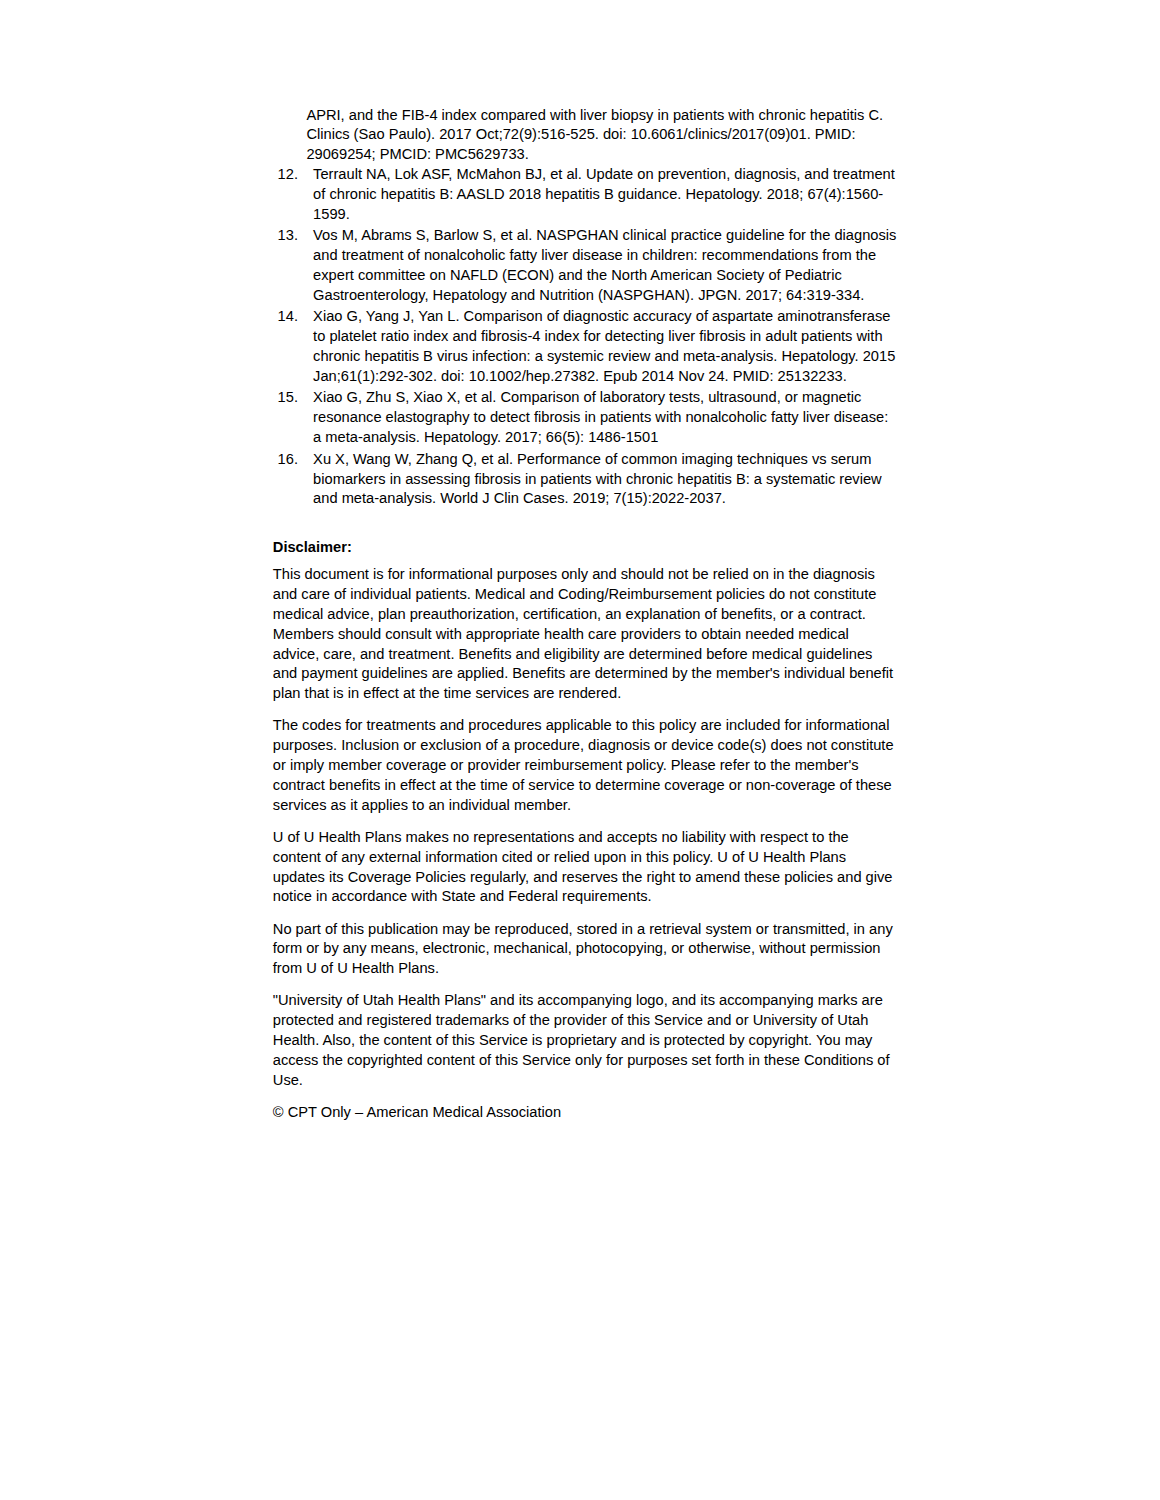APRI, and the FIB-4 index compared with liver biopsy in patients with chronic hepatitis C. Clinics (Sao Paulo). 2017 Oct;72(9):516-525. doi: 10.6061/clinics/2017(09)01. PMID: 29069254; PMCID: PMC5629733.
Terrault NA, Lok ASF, McMahon BJ, et al. Update on prevention, diagnosis, and treatment of chronic hepatitis B: AASLD 2018 hepatitis B guidance. Hepatology. 2018; 67(4):1560-1599.
Vos M, Abrams S, Barlow S, et al. NASPGHAN clinical practice guideline for the diagnosis and treatment of nonalcoholic fatty liver disease in children: recommendations from the expert committee on NAFLD (ECON) and the North American Society of Pediatric Gastroenterology, Hepatology and Nutrition (NASPGHAN). JPGN. 2017; 64:319-334.
Xiao G, Yang J, Yan L. Comparison of diagnostic accuracy of aspartate aminotransferase to platelet ratio index and fibrosis-4 index for detecting liver fibrosis in adult patients with chronic hepatitis B virus infection: a systemic review and meta-analysis. Hepatology. 2015 Jan;61(1):292-302. doi: 10.1002/hep.27382. Epub 2014 Nov 24. PMID: 25132233.
Xiao G, Zhu S, Xiao X, et al. Comparison of laboratory tests, ultrasound, or magnetic resonance elastography to detect fibrosis in patients with nonalcoholic fatty liver disease: a meta-analysis. Hepatology. 2017; 66(5): 1486-1501
Xu X, Wang W, Zhang Q, et al. Performance of common imaging techniques vs serum biomarkers in assessing fibrosis in patients with chronic hepatitis B: a systematic review and meta-analysis. World J Clin Cases. 2019; 7(15):2022-2037.
Disclaimer:
This document is for informational purposes only and should not be relied on in the diagnosis and care of individual patients. Medical and Coding/Reimbursement policies do not constitute medical advice, plan preauthorization, certification, an explanation of benefits, or a contract. Members should consult with appropriate health care providers to obtain needed medical advice, care, and treatment. Benefits and eligibility are determined before medical guidelines and payment guidelines are applied. Benefits are determined by the member's individual benefit plan that is in effect at the time services are rendered.
The codes for treatments and procedures applicable to this policy are included for informational purposes. Inclusion or exclusion of a procedure, diagnosis or device code(s) does not constitute or imply member coverage or provider reimbursement policy. Please refer to the member's contract benefits in effect at the time of service to determine coverage or non-coverage of these services as it applies to an individual member.
U of U Health Plans makes no representations and accepts no liability with respect to the content of any external information cited or relied upon in this policy. U of U Health Plans updates its Coverage Policies regularly, and reserves the right to amend these policies and give notice in accordance with State and Federal requirements.
No part of this publication may be reproduced, stored in a retrieval system or transmitted, in any form or by any means, electronic, mechanical, photocopying, or otherwise, without permission from U of U Health Plans.
"University of Utah Health Plans" and its accompanying logo, and its accompanying marks are protected and registered trademarks of the provider of this Service and or University of Utah Health. Also, the content of this Service is proprietary and is protected by copyright. You may access the copyrighted content of this Service only for purposes set forth in these Conditions of Use.
© CPT Only – American Medical Association